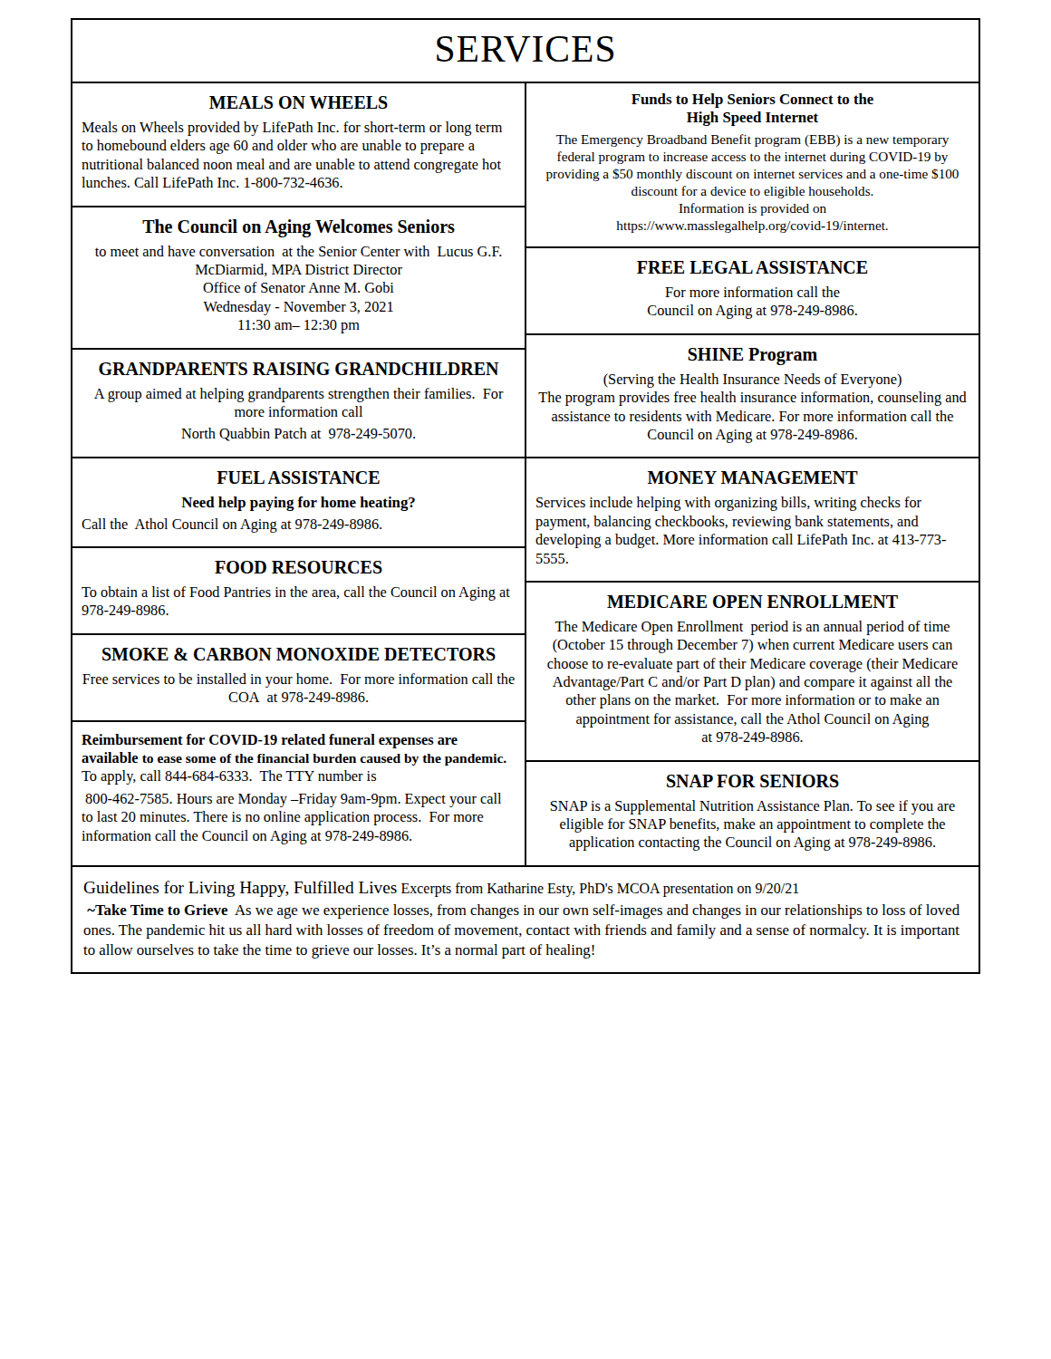SERVICES
| MEALS ON WHEELS Meals on Wheels provided by LifePath Inc. for short-term or long term to homebound elders age 60 and older who are unable to prepare a nutritional balanced noon meal and are unable to attend congregate hot lunches. Call LifePath Inc. 1-800-732-4636. The Council on Aging Welcomes Seniors to meet and have conversation at the Senior Center with Lucus G.F. McDiarmid, MPA District Director Office of Senator Anne M. Gobi Wednesday - November 3, 2021 11:30 am– 12:30 pm GRANDPARENTS RAISING GRANDCHILDREN A group aimed at helping grandparents strengthen their families. For more information call North Quabbin Patch at 978-249-5070. FUEL ASSISTANCE Need help paying for home heating? Call the Athol Council on Aging at 978-249-8986. FOOD RESOURCES To obtain a list of Food Pantries in the area, call the Council on Aging at 978-249-8986. SMOKE & CARBON MONOXIDE DETECTORS Free services to be installed in your home. For more information call the COA at 978-249-8986. Reimbursement for COVID-19 related funeral expenses are available to ease some of the financial burden caused by the pandemic. To apply, call 844-684-6333. The TTY number is 800-462-7585. Hours are Monday –Friday 9am-9pm. Expect your call to last 20 minutes. There is no online application process. For more information call the Council on Aging at 978-249-8986. | Funds to Help Seniors Connect to the High Speed Internet The Emergency Broadband Benefit program (EBB) is a new temporary federal program to increase access to the internet during COVID-19 by providing a $50 monthly discount on internet services and a one-time $100 discount for a device to eligible households. Information is provided on https://www.masslegalhelp.org/covid-19/internet . FREE LEGAL ASSISTANCE For more information call the Council on Aging at 978-249-8986. SHINE Program (Serving the Health Insurance Needs of Everyone) The program provides free health insurance information, counseling and assistance to residents with Medicare. For more information call the Council on Aging at 978-249-8986. MONEY MANAGEMENT Services include helping with organizing bills, writing checks for payment, balancing checkbooks, reviewing bank statements, and developing a budget. More information call LifePath Inc. at 413-773-5555. MEDICARE OPEN ENROLLMENT The Medicare Open Enrollment period is an annual period of time (October 15 through December 7) when current Medicare users can choose to re-evaluate part of their Medicare coverage (their Medicare Advantage/Part C and/or Part D plan) and compare it against all the other plans on the market. For more information or to make an appointment for assistance, call the Athol Council on Aging at 978-249-8986. SNAP FOR SENIORS SNAP is a Supplemental Nutrition Assistance Plan. To see if you are eligible for SNAP benefits, make an appointment to complete the application contacting the Council on Aging at 978-249-8986. |
Guidelines for Living Happy, Fulfilled Lives Excerpts from Katharine Esty, PhD's MCOA presentation on 9/20/21
~Take Time to Grieve As we age we experience losses, from changes in our own self-images and changes in our relationships to loss of loved ones. The pandemic hit us all hard with losses of freedom of movement, contact with friends and family and a sense of normalcy. It is important to allow ourselves to take the time to grieve our losses. It’s a normal part of healing!